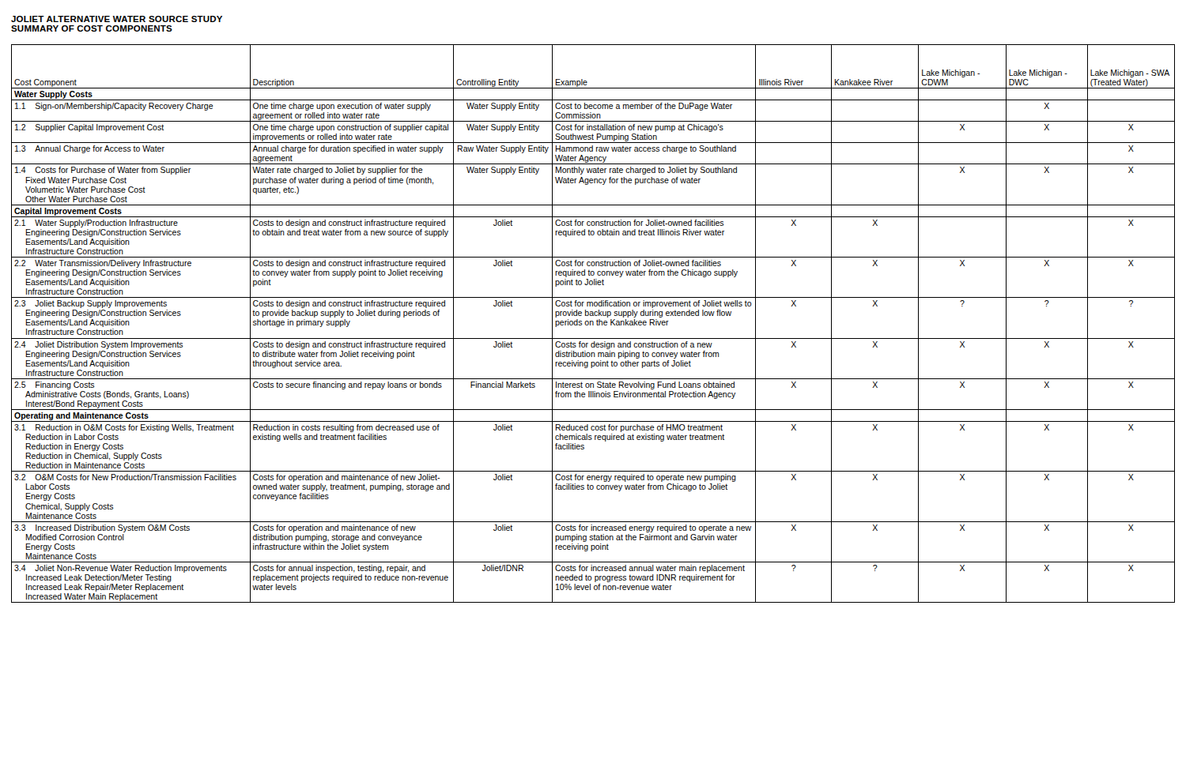JOLIET ALTERNATIVE WATER SOURCE STUDY
SUMMARY OF COST COMPONENTS
| Cost Component | Description | Controlling Entity | Example | Illinois River | Kankakee River | Lake Michigan - CDWM | Lake Michigan - DWC | Lake Michigan - SWA (Treated Water) |
| --- | --- | --- | --- | --- | --- | --- | --- | --- |
| Water Supply Costs | | | | | | | | |
| 1.1 Sign-on/Membership/Capacity Recovery Charge | One time charge upon execution of water supply agreement or rolled into water rate | Water Supply Entity | Cost to become a member of the DuPage Water Commission | | | | X | |
| 1.2 Supplier Capital Improvement Cost | One time charge upon construction of supplier capital improvements or rolled into water rate | Water Supply Entity | Cost for installation of new pump at Chicago's Southwest Pumping Station | | | X | X | X |
| 1.3 Annual Charge for Access to Water | Annual charge for duration specified in water supply agreement | Raw Water Supply Entity | Hammond raw water access charge to Southland Water Agency | | | | | X |
| 1.4 Costs for Purchase of Water from Supplier Fixed Water Purchase Cost Volumetric Water Purchase Cost Other Water Purchase Cost | Water rate charged to Joliet by supplier for the purchase of water during a period of time (month, quarter, etc.) | Water Supply Entity | Monthly water rate charged to Joliet by Southland Water Agency for the purchase of water | | | X | X | X |
| Capital Improvement Costs | | | | | | | | |
| 2.1 Water Supply/Production Infrastructure Engineering Design/Construction Services Easements/Land Acquisition Infrastructure Construction | Costs to design and construct infrastructure required to obtain and treat water from a new source of supply | Joliet | Cost for construction for Joliet-owned facilities required to obtain and treat Illinois River water | X | X | | | X |
| 2.2 Water Transmission/Delivery Infrastructure Engineering Design/Construction Services Easements/Land Acquisition Infrastructure Construction | Costs to design and construct infrastructure required to convey water from supply point to Joliet receiving point | Joliet | Cost for construction of Joliet-owned facilities required to convey water from the Chicago supply point to Joliet | X | X | X | X | X |
| 2.3 Joliet Backup Supply Improvements Engineering Design/Construction Services Easements/Land Acquisition Infrastructure Construction | Costs to design and construct infrastructure required to provide backup supply to Joliet during periods of shortage in primary supply | Joliet | Cost for modification or improvement of Joliet wells to provide backup supply during extended low flow periods on the Kankakee River | X | X | ? | ? | ? |
| 2.4 Joliet Distribution System Improvements Engineering Design/Construction Services Easements/Land Acquisition Infrastructure Construction | Costs to design and construct infrastructure required to distribute water from Joliet receiving point throughout service area. | Joliet | Costs for design and construction of a new distribution main piping to convey water from receiving point to other parts of Joliet | X | X | X | X | X |
| 2.5 Financing Costs Administrative Costs (Bonds, Grants, Loans) Interest/Bond Repayment Costs | Costs to secure financing and repay loans or bonds | Financial Markets | Interest on State Revolving Fund Loans obtained from the Illinois Environmental Protection Agency | X | X | X | X | X |
| Operating and Maintenance Costs | | | | | | | | |
| 3.1 Reduction in O&M Costs for Existing Wells, Treatment Reduction in Labor Costs Reduction in Energy Costs Reduction in Chemical, Supply Costs Reduction in Maintenance Costs | Reduction in costs resulting from decreased use of existing wells and treatment facilities | Joliet | Reduced cost for purchase of HMO treatment chemicals required at existing water treatment facilities | X | X | X | X | X |
| 3.2 O&M Costs for New Production/Transmission Facilities Labor Costs Energy Costs Chemical, Supply Costs Maintenance Costs | Costs for operation and maintenance of new Joliet-owned water supply, treatment, pumping, storage and conveyance facilities | Joliet | Cost for energy required to operate new pumping facilities to convey water from Chicago to Joliet | X | X | X | X | X |
| 3.3 Increased Distribution System O&M Costs Modified Corrosion Control Energy Costs Maintenance Costs | Costs for operation and maintenance of new distribution pumping, storage and conveyance infrastructure within the Joliet system | Joliet | Costs for increased energy required to operate a new pumping station at the Fairmont and Garvin water receiving point | X | X | X | X | X |
| 3.4 Joliet Non-Revenue Water Reduction Improvements Increased Leak Detection/Meter Testing Increased Leak Repair/Meter Replacement Increased Water Main Replacement | Costs for annual inspection, testing, repair, and replacement projects required to reduce non-revenue water levels | Joliet/IDNR | Costs for increased annual water main replacement needed to progress toward IDNR requirement for 10% level of non-revenue water | ? | ? | X | X | X |